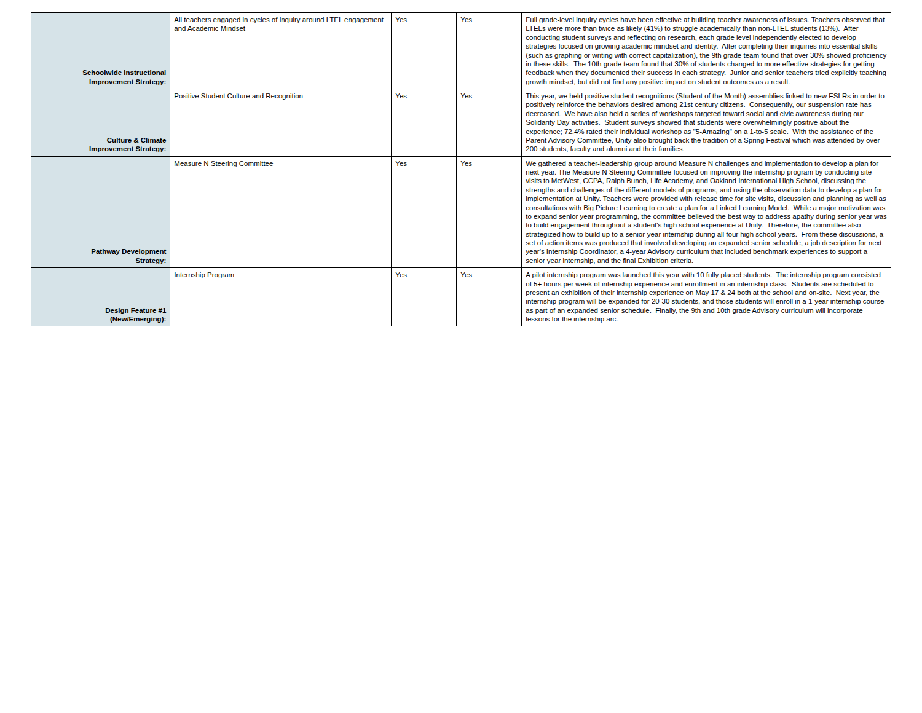| Schoolwide Instructional Improvement Strategy: | All teachers engaged in cycles of inquiry around LTEL engagement and Academic Mindset | Yes | Yes | Full grade-level inquiry cycles have been effective at building teacher awareness of issues. Teachers observed that LTELs were more than twice as likely (41%) to struggle academically than non-LTEL students (13%). After conducting student surveys and reflecting on research, each grade level independently elected to develop strategies focused on growing academic mindset and identity. After completing their inquiries into essential skills (such as graphing or writing with correct capitalization), the 9th grade team found that over 30% showed proficiency in these skills. The 10th grade team found that 30% of students changed to more effective strategies for getting feedback when they documented their success in each strategy. Junior and senior teachers tried explicitly teaching growth mindset, but did not find any positive impact on student outcomes as a result. |
| Culture & Climate Improvement Strategy: | Positive Student Culture and Recognition | Yes | Yes | This year, we held positive student recognitions (Student of the Month) assemblies linked to new ESLRs in order to positively reinforce the behaviors desired among 21st century citizens. Consequently, our suspension rate has decreased. We have also held a series of workshops targeted toward social and civic awareness during our Solidarity Day activities. Student surveys showed that students were overwhelmingly positive about the experience; 72.4% rated their individual workshop as "5-Amazing" on a 1-to-5 scale. With the assistance of the Parent Advisory Committee, Unity also brought back the tradition of a Spring Festival which was attended by over 200 students, faculty and alumni and their families. |
| Pathway Development Strategy: | Measure N Steering Committee | Yes | Yes | We gathered a teacher-leadership group around Measure N challenges and implementation to develop a plan for next year. The Measure N Steering Committee focused on improving the internship program by conducting site visits to MetWest, CCPA, Ralph Bunch, Life Academy, and Oakland International High School, discussing the strengths and challenges of the different models of programs, and using the observation data to develop a plan for implementation at Unity. Teachers were provided with release time for site visits, discussion and planning as well as consultations with Big Picture Learning to create a plan for a Linked Learning Model. While a major motivation was to expand senior year programming, the committee believed the best way to address apathy during senior year was to build engagement throughout a student's high school experience at Unity. Therefore, the committee also strategized how to build up to a senior-year internship during all four high school years. From these discussions, a set of action items was produced that involved developing an expanded senior schedule, a job description for next year's Internship Coordinator, a 4-year Advisory curriculum that included benchmark experiences to support a senior year internship, and the final Exhibition criteria. |
| Design Feature #1 (New/Emerging): | Internship Program | Yes | Yes | A pilot internship program was launched this year with 10 fully placed students. The internship program consisted of 5+ hours per week of internship experience and enrollment in an internship class. Students are scheduled to present an exhibition of their internship experience on May 17 & 24 both at the school and on-site. Next year, the internship program will be expanded for 20-30 students, and those students will enroll in a 1-year internship course as part of an expanded senior schedule. Finally, the 9th and 10th grade Advisory curriculum will incorporate lessons for the internship arc. |